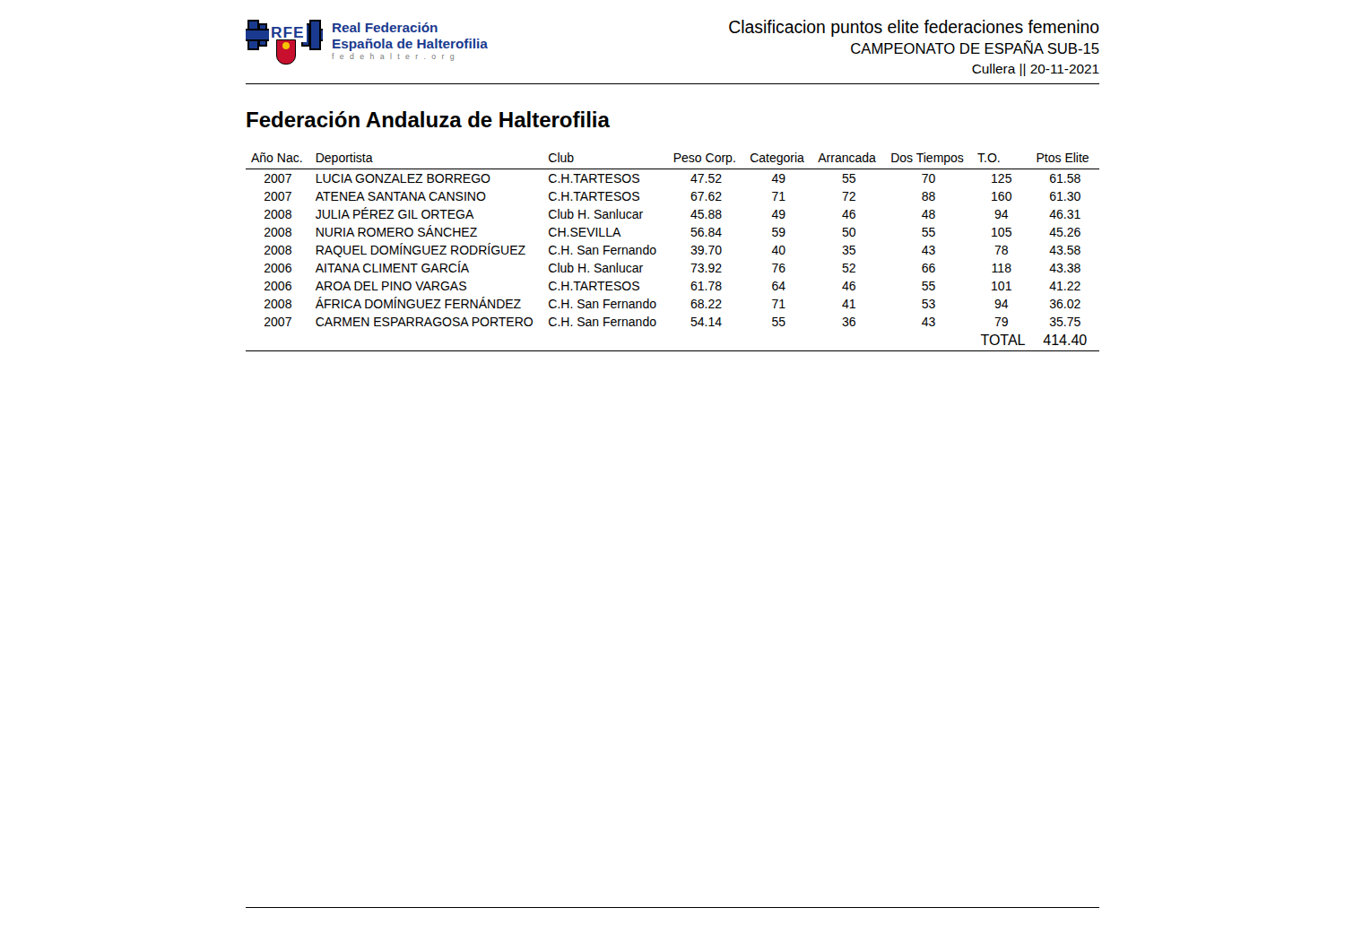RFE
Real Federación
Española de Halterofilia
f e d e h a l t e r . o r g
Clasificacion puntos elite federaciones femenino
CAMPEONATO DE ESPAÑA SUB-15
Cullera || 20-11-2021
Federación Andaluza de Halterofilia
| Año Nac. | Deportista | Club | Peso Corp. | Categoria | Arrancada | Dos Tiempos | T.O. | Ptos Elite |
| --- | --- | --- | --- | --- | --- | --- | --- | --- |
| 2007 | LUCIA GONZALEZ BORREGO | C.H.TARTESOS | 47.52 | 49 | 55 | 70 | 125 | 61.58 |
| 2007 | ATENEA SANTANA CANSINO | C.H.TARTESOS | 67.62 | 71 | 72 | 88 | 160 | 61.30 |
| 2008 | JULIA PÉREZ GIL ORTEGA | Club H. Sanlucar | 45.88 | 49 | 46 | 48 | 94 | 46.31 |
| 2008 | NURIA ROMERO SÁNCHEZ | CH.SEVILLA | 56.84 | 59 | 50 | 55 | 105 | 45.26 |
| 2008 | RAQUEL DOMÍNGUEZ RODRÍGUEZ | C.H. San Fernando | 39.70 | 40 | 35 | 43 | 78 | 43.58 |
| 2006 | AITANA CLIMENT GARCÍA | Club H. Sanlucar | 73.92 | 76 | 52 | 66 | 118 | 43.38 |
| 2006 | AROA DEL PINO VARGAS | C.H.TARTESOS | 61.78 | 64 | 46 | 55 | 101 | 41.22 |
| 2008 | ÁFRICA DOMÍNGUEZ FERNÁNDEZ | C.H. San Fernando | 68.22 | 71 | 41 | 53 | 94 | 36.02 |
| 2007 | CARMEN ESPARRAGOSA PORTERO | C.H. San Fernando | 54.14 | 55 | 36 | 43 | 79 | 35.75 |
| | TOTAL | 414.40 |